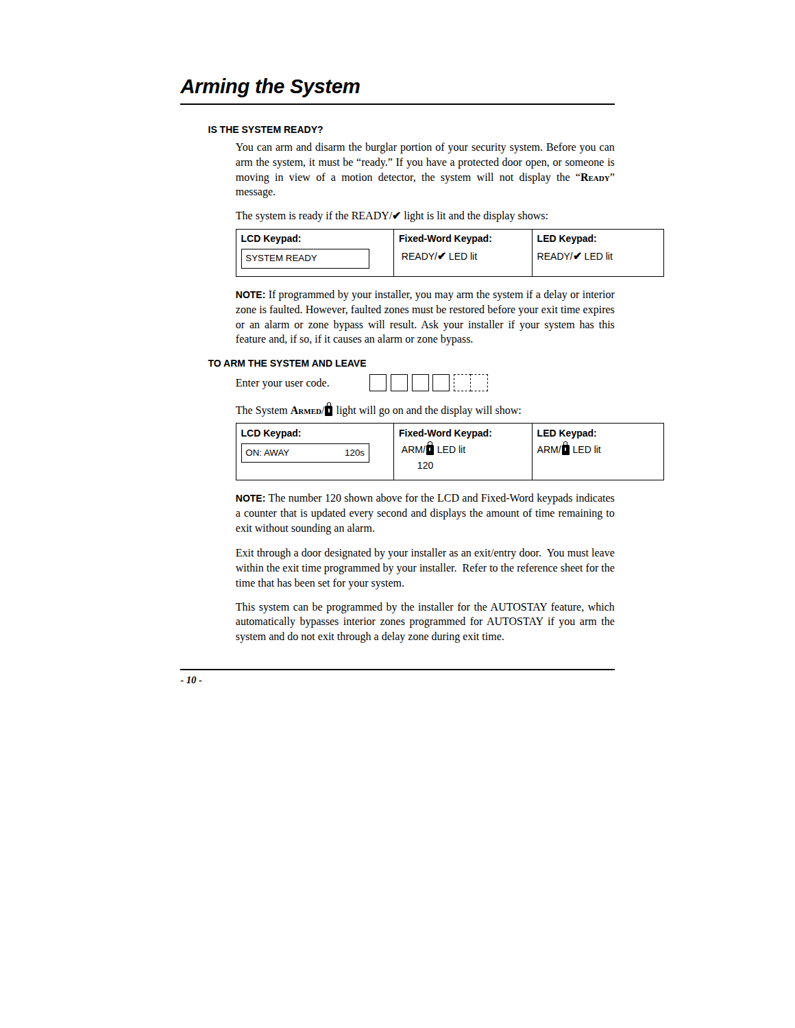Arming the System
IS THE SYSTEM READY?
You can arm and disarm the burglar portion of your security system. Before you can arm the system, it must be “ready.” If you have a protected door open, or someone is moving in view of a motion detector, the system will not display the “Ready” message.
The system is ready if the READY/✔ light is lit and the display shows:
| LCD Keypad: SYSTEM READY | Fixed-Word Keypad: READY/ ✔ LED lit | LED Keypad: READY/ ✔ LED lit |
NOTE: If programmed by your installer, you may arm the system if a delay or interior zone is faulted. However, faulted zones must be restored before your exit time expires or an alarm or zone bypass will result. Ask your installer if your system has this feature and, if so, if it causes an alarm or zone bypass.
TO ARM THE SYSTEM AND LEAVE
Enter your user code.
The System Armed/ light will go on and the display will show:
| LCD Keypad: ON: AWAY 120s | Fixed-Word Keypad: ARM/ LED lit 120 | LED Keypad: ARM/ LED lit |
NOTE: The number 120 shown above for the LCD and Fixed-Word keypads indicates a counter that is updated every second and displays the amount of time remaining to exit without sounding an alarm.
Exit through a door designated by your installer as an exit/entry door. You must leave within the exit time programmed by your installer. Refer to the reference sheet for the time that has been set for your system.
This system can be programmed by the installer for the AUTOSTAY feature, which automatically bypasses interior zones programmed for AUTOSTAY if you arm the system and do not exit through a delay zone during exit time.
- 10 -